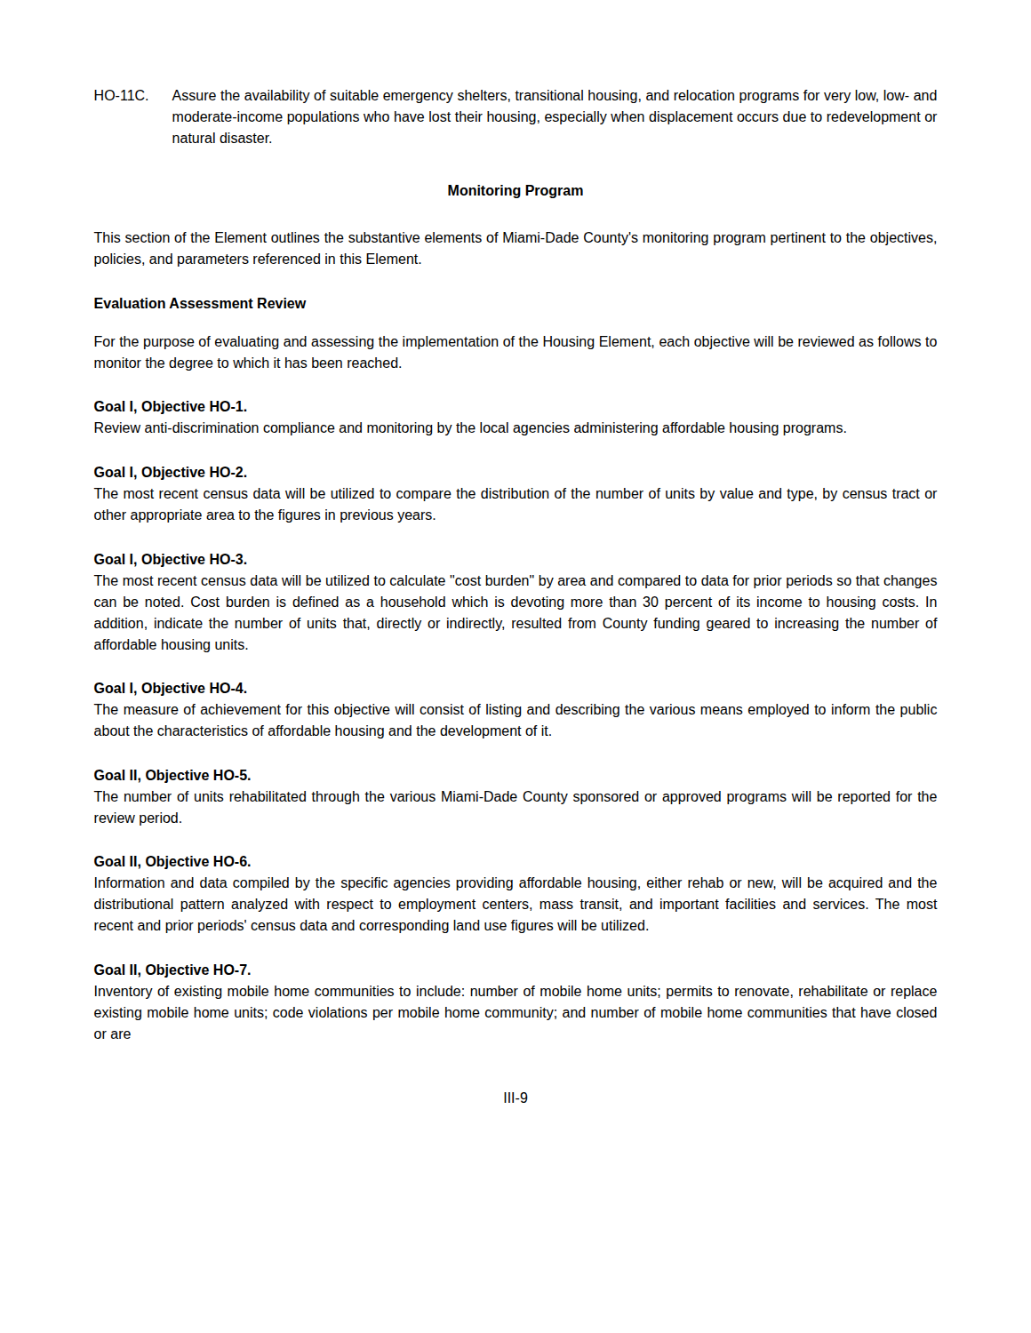HO-11C.
Assure the availability of suitable emergency shelters, transitional housing, and relocation programs for very low, low- and moderate-income populations who have lost their housing, especially when displacement occurs due to redevelopment or natural disaster.
Monitoring Program
This section of the Element outlines the substantive elements of Miami-Dade County's monitoring program pertinent to the objectives, policies, and parameters referenced in this Element.
Evaluation Assessment Review
For the purpose of evaluating and assessing the implementation of the Housing Element, each objective will be reviewed as follows to monitor the degree to which it has been reached.
Goal I, Objective HO-1.
Review anti-discrimination compliance and monitoring by the local agencies administering affordable housing programs.
Goal I, Objective HO-2.
The most recent census data will be utilized to compare the distribution of the number of units by value and type, by census tract or other appropriate area to the figures in previous years.
Goal I, Objective HO-3.
The most recent census data will be utilized to calculate "cost burden" by area and compared to data for prior periods so that changes can be noted. Cost burden is defined as a household which is devoting more than 30 percent of its income to housing costs. In addition, indicate the number of units that, directly or indirectly, resulted from County funding geared to increasing the number of affordable housing units.
Goal I, Objective HO-4.
The measure of achievement for this objective will consist of listing and describing the various means employed to inform the public about the characteristics of affordable housing and the development of it.
Goal II, Objective HO-5.
The number of units rehabilitated through the various Miami-Dade County sponsored or approved programs will be reported for the review period.
Goal II, Objective HO-6.
Information and data compiled by the specific agencies providing affordable housing, either rehab or new, will be acquired and the distributional pattern analyzed with respect to employment centers, mass transit, and important facilities and services. The most recent and prior periods' census data and corresponding land use figures will be utilized.
Goal II, Objective HO-7.
Inventory of existing mobile home communities to include: number of mobile home units; permits to renovate, rehabilitate or replace existing mobile home units; code violations per mobile home community; and number of mobile home communities that have closed or are
III-9